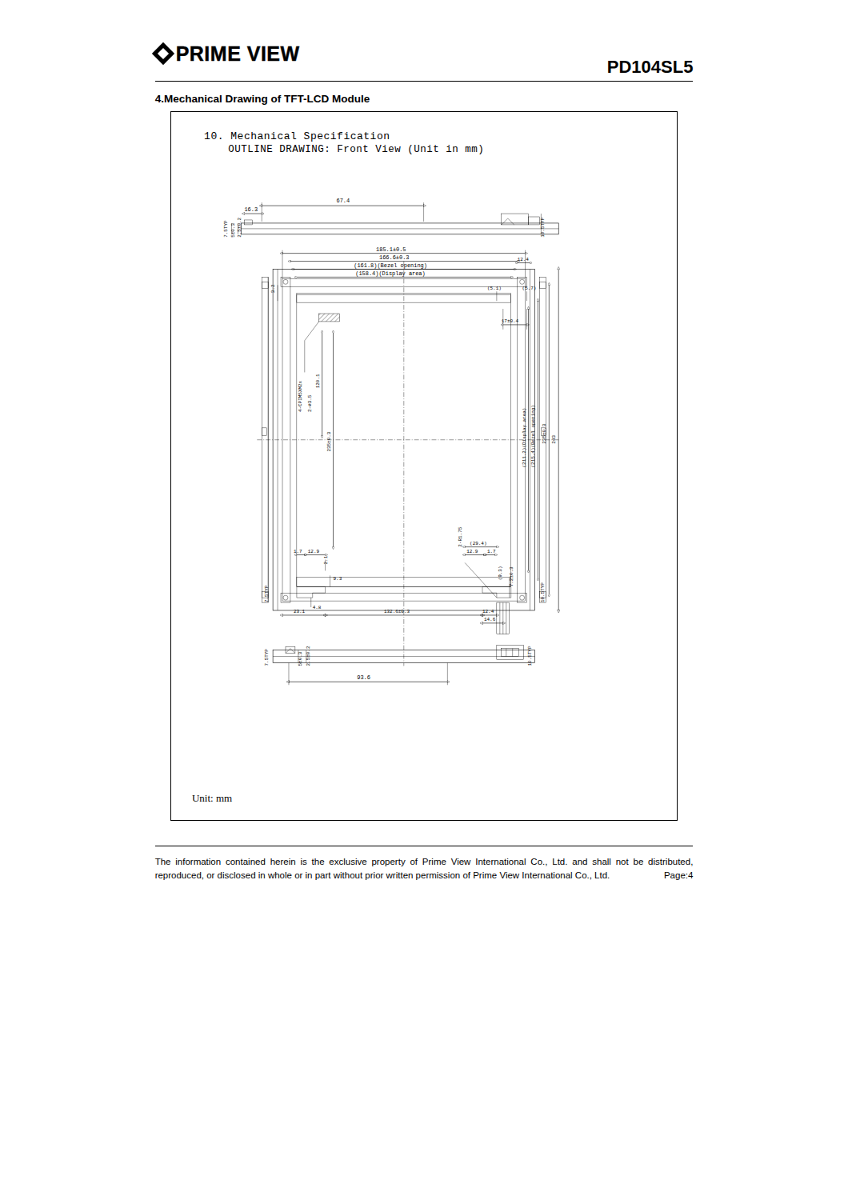PRIME VIEW
PD104SL5
4.Mechanical Drawing of TFT-LCD Module
10. Mechanical Specification
OUTLINE DRAWING: Front View (Unit in mm)
67.4 16.3 7.5TYP 5±0.3 2.5±0.2 10.5TYP 4-CPIM5XM2x 2-∅3.5 185.1±0.5 166.6±0.3 (161.8)(Bezel opening) (158.4)(Display area) 12.4 3.2 (5.1) (5.7) 17±0.4 120.1 235±0.3 243 235±0.3 (215.4)(Bezel opening) (211.2)(Display area) 2-R1.75 1.7 12.9 2.1 9.3 4.8 23.1 132.6±0.3 12.4 14.6 (29.4) 12.9 1.7 (9.3) 7.2±0.3 7.5TYP 10.5TYP 7.5TYP 5±0.3 2.5±0.2 10.5TYP 93.6
Unit: mm
The information contained herein is the exclusive property of Prime View International Co., Ltd. and shall not be distributed, reproduced, or disclosed in whole or in part without prior written permission of Prime View International Co., Ltd. Page:4